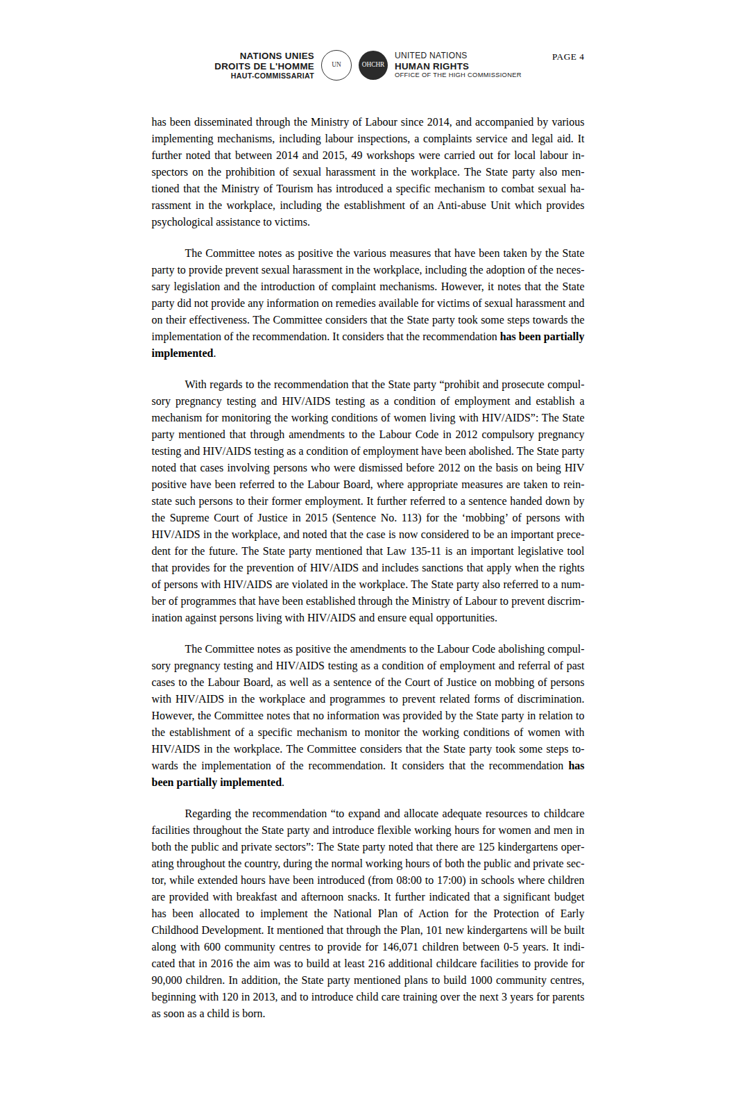PAGE 4
NATIONS UNIES
DROITS DE L'HOMME
HAUT-COMMISSARIAT
UN
OHCHR
UNITED NATIONS
HUMAN RIGHTS
OFFICE OF THE HIGH COMMISSIONER
has been disseminated through the Ministry of Labour since 2014, and accompanied by various implementing mechanisms, including labour inspections, a complaints service and legal aid. It further noted that between 2014 and 2015, 49 workshops were carried out for local labour inspectors on the prohibition of sexual harassment in the workplace. The State party also mentioned that the Ministry of Tourism has introduced a specific mechanism to combat sexual harassment in the workplace, including the establishment of an Anti-abuse Unit which provides psychological assistance to victims.
The Committee notes as positive the various measures that have been taken by the State party to provide prevent sexual harassment in the workplace, including the adoption of the necessary legislation and the introduction of complaint mechanisms. However, it notes that the State party did not provide any information on remedies available for victims of sexual harassment and on their effectiveness. The Committee considers that the State party took some steps towards the implementation of the recommendation. It considers that the recommendation has been partially implemented.
With regards to the recommendation that the State party “prohibit and prosecute compulsory pregnancy testing and HIV/AIDS testing as a condition of employment and establish a mechanism for monitoring the working conditions of women living with HIV/AIDS”: The State party mentioned that through amendments to the Labour Code in 2012 compulsory pregnancy testing and HIV/AIDS testing as a condition of employment have been abolished. The State party noted that cases involving persons who were dismissed before 2012 on the basis on being HIV positive have been referred to the Labour Board, where appropriate measures are taken to reinstate such persons to their former employment. It further referred to a sentence handed down by the Supreme Court of Justice in 2015 (Sentence No. 113) for the ‘mobbing’ of persons with HIV/AIDS in the workplace, and noted that the case is now considered to be an important precedent for the future. The State party mentioned that Law 135-11 is an important legislative tool that provides for the prevention of HIV/AIDS and includes sanctions that apply when the rights of persons with HIV/AIDS are violated in the workplace. The State party also referred to a number of programmes that have been established through the Ministry of Labour to prevent discrimination against persons living with HIV/AIDS and ensure equal opportunities.
The Committee notes as positive the amendments to the Labour Code abolishing compulsory pregnancy testing and HIV/AIDS testing as a condition of employment and referral of past cases to the Labour Board, as well as a sentence of the Court of Justice on mobbing of persons with HIV/AIDS in the workplace and programmes to prevent related forms of discrimination. However, the Committee notes that no information was provided by the State party in relation to the establishment of a specific mechanism to monitor the working conditions of women with HIV/AIDS in the workplace. The Committee considers that the State party took some steps towards the implementation of the recommendation. It considers that the recommendation has been partially implemented.
Regarding the recommendation “to expand and allocate adequate resources to childcare facilities throughout the State party and introduce flexible working hours for women and men in both the public and private sectors”: The State party noted that there are 125 kindergartens operating throughout the country, during the normal working hours of both the public and private sector, while extended hours have been introduced (from 08:00 to 17:00) in schools where children are provided with breakfast and afternoon snacks. It further indicated that a significant budget has been allocated to implement the National Plan of Action for the Protection of Early Childhood Development. It mentioned that through the Plan, 101 new kindergartens will be built along with 600 community centres to provide for 146,071 children between 0-5 years. It indicated that in 2016 the aim was to build at least 216 additional childcare facilities to provide for 90,000 children. In addition, the State party mentioned plans to build 1000 community centres, beginning with 120 in 2013, and to introduce child care training over the next 3 years for parents as soon as a child is born.